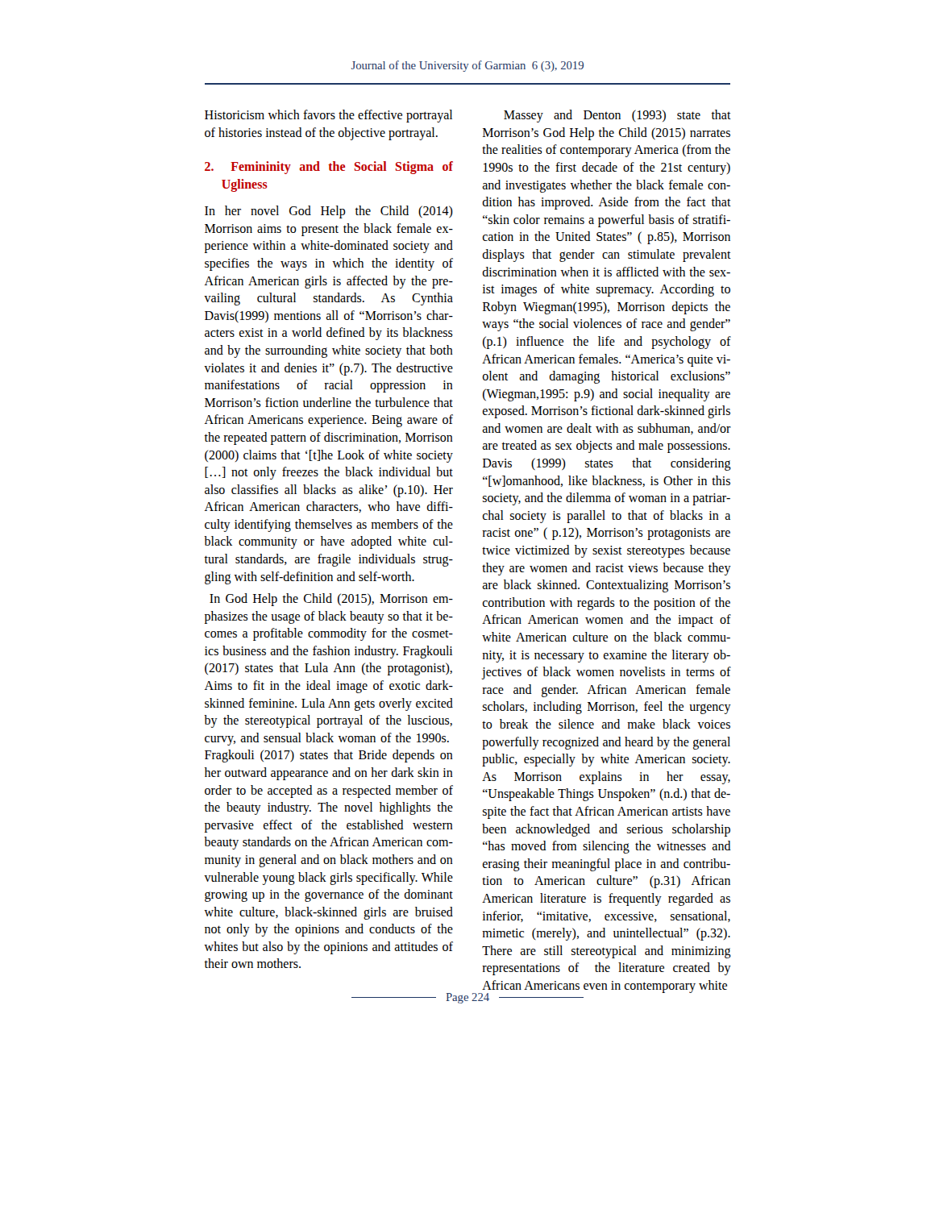Journal of the University of Garmian 6 (3), 2019
Historicism which favors the effective portrayal of histories instead of the objective portrayal.
2. Femininity and the Social Stigma of Ugliness
In her novel God Help the Child (2014) Morrison aims to present the black female experience within a white-dominated society and specifies the ways in which the identity of African American girls is affected by the prevailing cultural standards. As Cynthia Davis(1999) mentions all of “Morrison’s characters exist in a world defined by its blackness and by the surrounding white society that both violates it and denies it” (p.7). The destructive manifestations of racial oppression in Morrison’s fiction underline the turbulence that African Americans experience. Being aware of the repeated pattern of discrimination, Morrison (2000) claims that ‘[t]he Look of white society […] not only freezes the black individual but also classifies all blacks as alike’ (p.10). Her African American characters, who have difficulty identifying themselves as members of the black community or have adopted white cultural standards, are fragile individuals struggling with self-definition and self-worth.
In God Help the Child (2015), Morrison emphasizes the usage of black beauty so that it becomes a profitable commodity for the cosmetics business and the fashion industry. Fragkouli (2017) states that Lula Ann (the protagonist), Aims to fit in the ideal image of exotic dark-skinned feminine. Lula Ann gets overly excited by the stereotypical portrayal of the luscious, curvy, and sensual black woman of the 1990s. Fragkouli (2017) states that Bride depends on her outward appearance and on her dark skin in order to be accepted as a respected member of the beauty industry. The novel highlights the pervasive effect of the established western beauty standards on the African American community in general and on black mothers and on vulnerable young black girls specifically. While growing up in the governance of the dominant white culture, black-skinned girls are bruised not only by the opinions and conducts of the whites but also by the opinions and attitudes of their own mothers.
Massey and Denton (1993) state that Morrison’s God Help the Child (2015) narrates the realities of contemporary America (from the 1990s to the first decade of the 21st century) and investigates whether the black female condition has improved. Aside from the fact that “skin color remains a powerful basis of stratification in the United States” ( p.85), Morrison displays that gender can stimulate prevalent discrimination when it is afflicted with the sexist images of white supremacy. According to Robyn Wiegman(1995), Morrison depicts the ways “the social violences of race and gender” (p.1) influence the life and psychology of African American females. “America’s quite violent and damaging historical exclusions” (Wiegman,1995: p.9) and social inequality are exposed. Morrison’s fictional dark-skinned girls and women are dealt with as subhuman, and/or are treated as sex objects and male possessions. Davis (1999) states that considering “[w]omanhood, like blackness, is Other in this society, and the dilemma of woman in a patriarchal society is parallel to that of blacks in a racist one” ( p.12), Morrison’s protagonists are twice victimized by sexist stereotypes because they are women and racist views because they are black skinned. Contextualizing Morrison’s contribution with regards to the position of the African American women and the impact of white American culture on the black community, it is necessary to examine the literary objectives of black women novelists in terms of race and gender. African American female scholars, including Morrison, feel the urgency to break the silence and make black voices powerfully recognized and heard by the general public, especially by white American society. As Morrison explains in her essay, “Unspeakable Things Unspoken” (n.d.) that despite the fact that African American artists have been acknowledged and serious scholarship “has moved from silencing the witnesses and erasing their meaningful place in and contribution to American culture” (p.31) African American literature is frequently regarded as inferior, “imitative, excessive, sensational, mimetic (merely), and unintellectual” (p.32). There are still stereotypical and minimizing representations of the literature created by African Americans even in contemporary white
Page 224